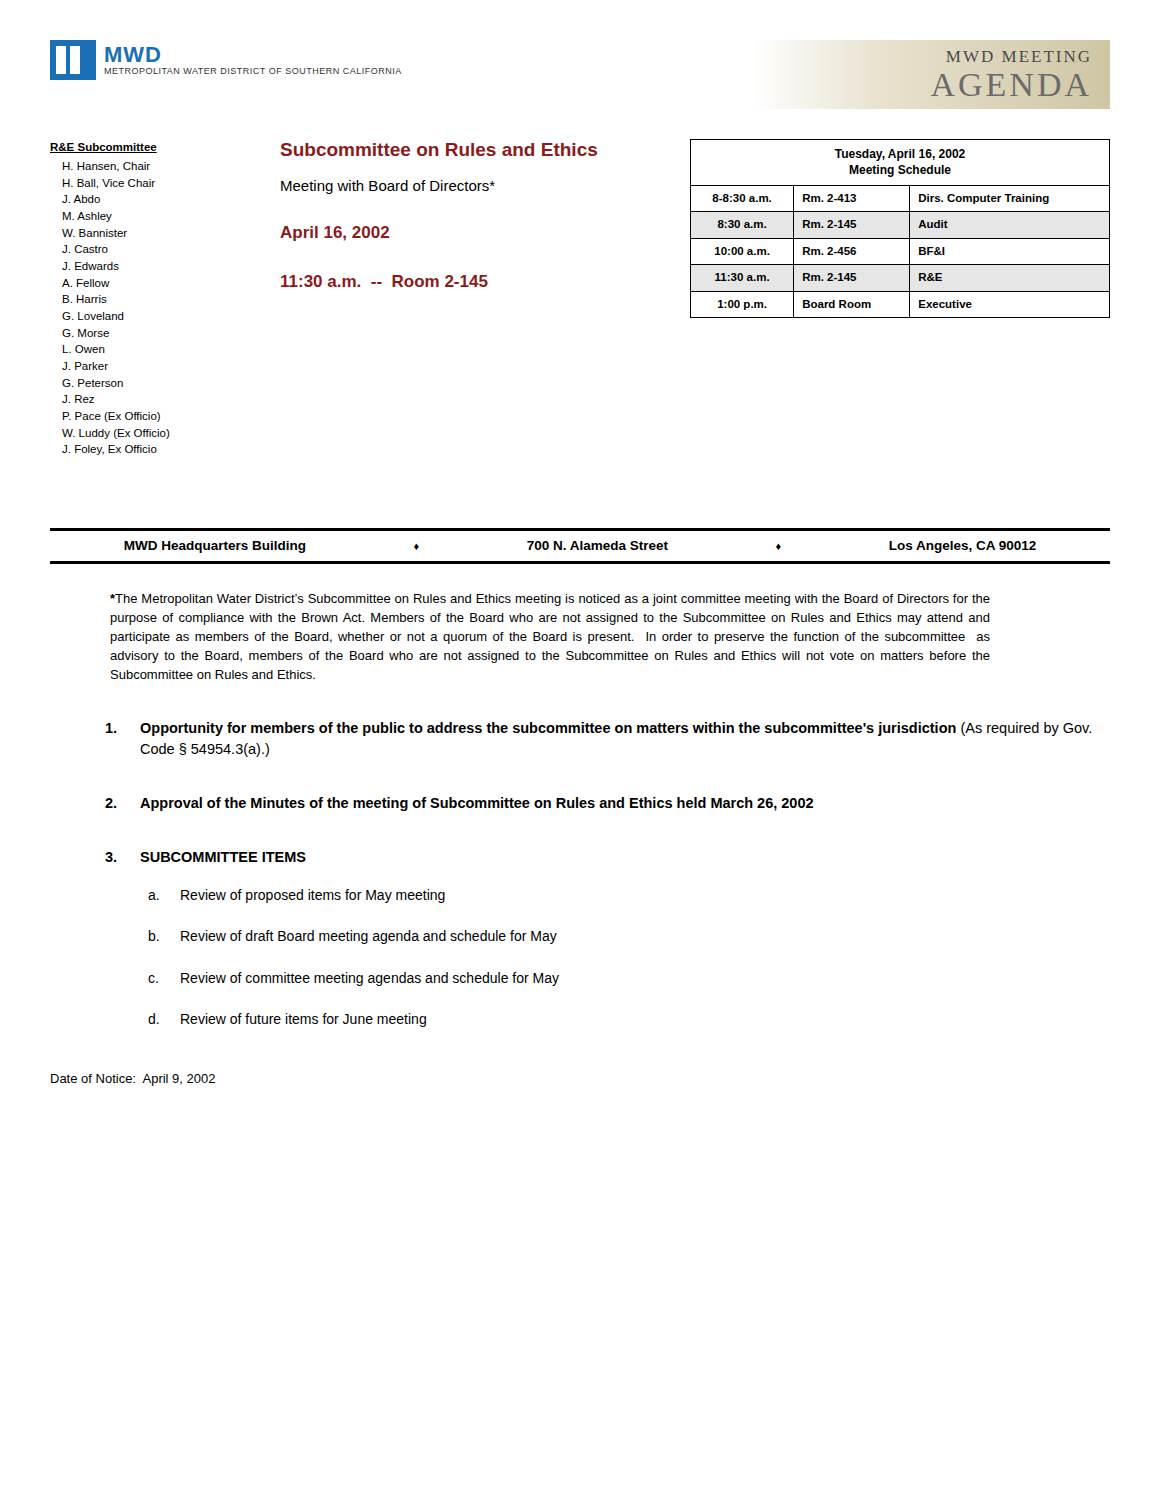MWD
METROPOLITAN WATER DISTRICT OF SOUTHERN CALIFORNIA
MWD MEETING
AGENDA
R&E Subcommittee
H. Hansen, Chair
H. Ball, Vice Chair
J. Abdo
M. Ashley
W. Bannister
J. Castro
J. Edwards
A. Fellow
B. Harris
G. Loveland
G. Morse
L. Owen
J. Parker
G. Peterson
J. Rez
P. Pace (Ex Officio)
W. Luddy (Ex Officio)
J. Foley, Ex Officio
Subcommittee on Rules and Ethics
Meeting with Board of Directors*
April 16, 2002
11:30 a.m. -- Room 2-145
| Tuesday, April 16, 2002 Meeting Schedule |
| --- |
| 8-8:30 a.m. | Rm. 2-413 | Dirs. Computer Training |
| 8:30 a.m. | Rm. 2-145 | Audit |
| 10:00 a.m. | Rm. 2-456 | BF&I |
| 11:30 a.m. | Rm. 2-145 | R&E |
| 1:00 p.m. | Board Room | Executive |
MWD Headquarters Building ♦ 700 N. Alameda Street ♦ Los Angeles, CA 90012
*The Metropolitan Water District’s Subcommittee on Rules and Ethics meeting is noticed as a joint committee meeting with the Board of Directors for the purpose of compliance with the Brown Act. Members of the Board who are not assigned to the Subcommittee on Rules and Ethics may attend and participate as members of the Board, whether or not a quorum of the Board is present. In order to preserve the function of the subcommittee as advisory to the Board, members of the Board who are not assigned to the Subcommittee on Rules and Ethics will not vote on matters before the Subcommittee on Rules and Ethics.
Opportunity for members of the public to address the subcommittee on matters within the subcommittee's jurisdiction (As required by Gov. Code § 54954.3(a).)
Approval of the Minutes of the meeting of Subcommittee on Rules and Ethics held March 26, 2002
SUBCOMMITTEE ITEMS
Review of proposed items for May meeting
Review of draft Board meeting agenda and schedule for May
Review of committee meeting agendas and schedule for May
Review of future items for June meeting
Date of Notice: April 9, 2002